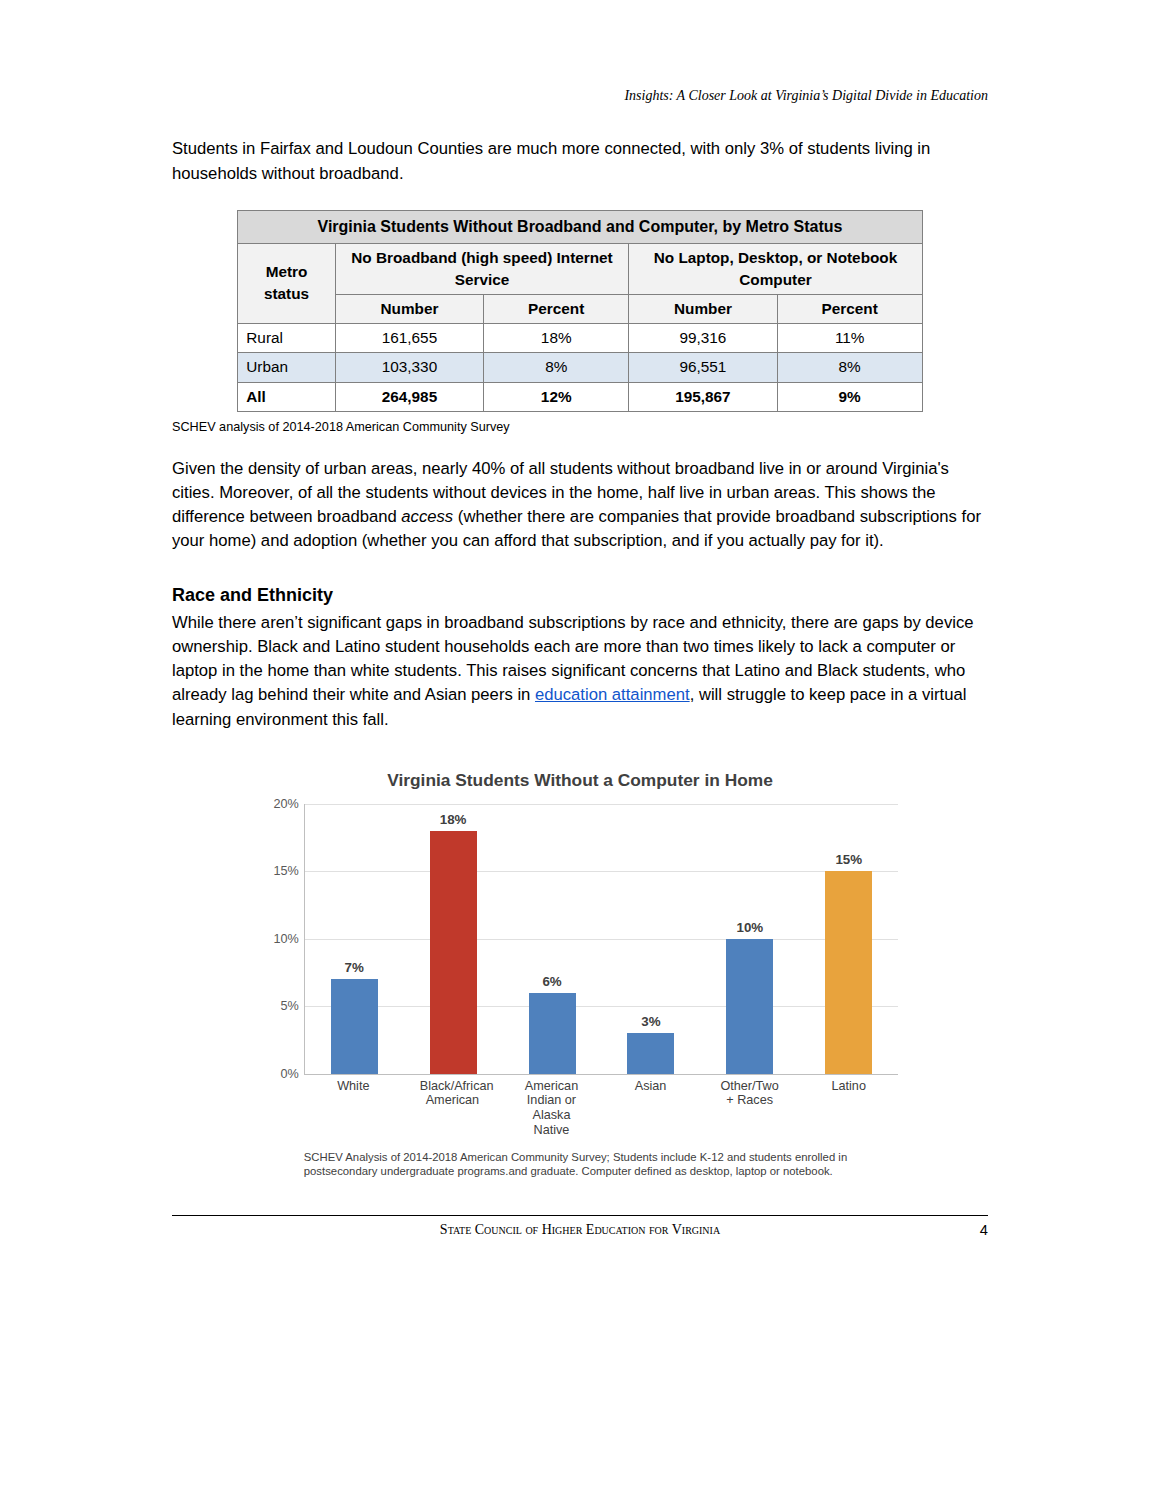Insights: A Closer Look at Virginia’s Digital Divide in Education
Students in Fairfax and Loudoun Counties are much more connected, with only 3% of students living in households without broadband.
Virginia Students Without Broadband and Computer, by Metro Status
| Metro status | No Broadband (high speed) Internet Service | No Laptop, Desktop, or Notebook Computer |
| --- | --- | --- |
| Number | Percent | Number | Percent |
| Rural | 161,655 | 18% | 99,316 | 11% |
| Urban | 103,330 | 8% | 96,551 | 8% |
| All | 264,985 | 12% | 195,867 | 9% |
SCHEV analysis of 2014-2018 American Community Survey
Given the density of urban areas, nearly 40% of all students without broadband live in or around Virginia's cities. Moreover, of all the students without devices in the home, half live in urban areas. This shows the difference between broadband access (whether there are companies that provide broadband subscriptions for your home) and adoption (whether you can afford that subscription, and if you actually pay for it).
Race and Ethnicity
While there aren’t significant gaps in broadband subscriptions by race and ethnicity, there are gaps by device ownership. Black and Latino student households each are more than two times likely to lack a computer or laptop in the home than white students. This raises significant concerns that Latino and Black students, who already lag behind their white and Asian peers in education attainment, will struggle to keep pace in a virtual learning environment this fall.
Virginia Students Without a Computer in Home
20%
15%
10%
5%
0%
7%
18%
6%
3%
10%
15%
White
Black/African American
American Indian or Alaska Native
Asian
Other/Two + Races
Latino
SCHEV Analysis of 2014-2018 American Community Survey; Students include K-12 and students enrolled in postsecondary undergraduate programs.and graduate. Computer defined as desktop, laptop or notebook.
State Council of Higher Education for Virginia 4